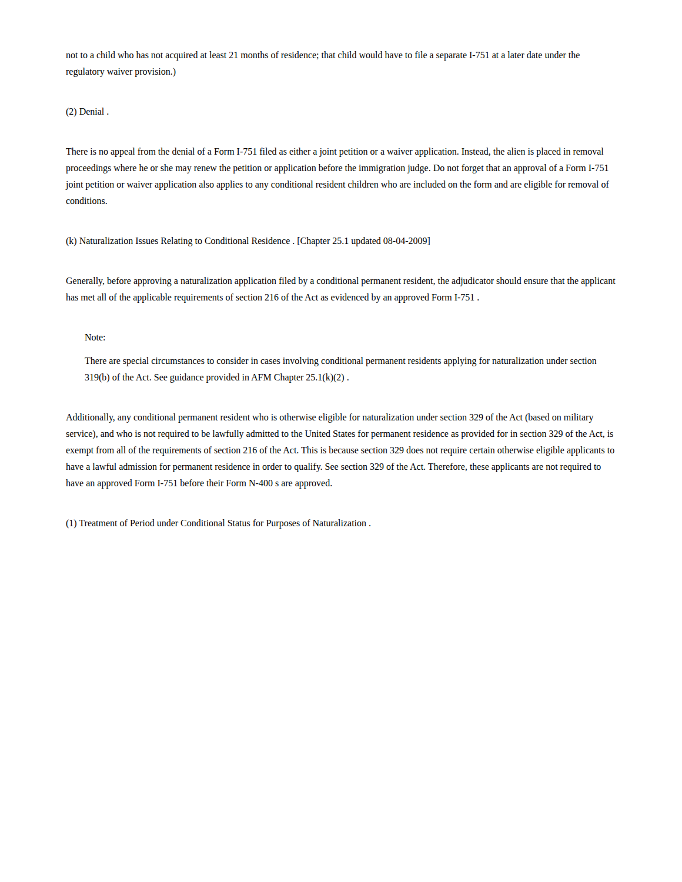not to a child who has not acquired at least 21 months of residence; that child would have to file a separate I-751 at a later date under the regulatory waiver provision.)
(2) Denial .
There is no appeal from the denial of a Form I-751 filed as either a joint petition or a waiver application. Instead, the alien is placed in removal proceedings where he or she may renew the petition or application before the immigration judge. Do not forget that an approval of a Form I-751 joint petition or waiver application also applies to any conditional resident children who are included on the form and are eligible for removal of conditions.
(k) Naturalization Issues Relating to Conditional Residence . [Chapter 25.1 updated 08-04-2009]
Generally, before approving a naturalization application filed by a conditional permanent resident, the adjudicator should ensure that the applicant has met all of the applicable requirements of section 216 of the Act as evidenced by an approved Form I-751 .
Note:
There are special circumstances to consider in cases involving conditional permanent residents applying for naturalization under section 319(b) of the Act. See guidance provided in AFM Chapter 25.1(k)(2) .
Additionally, any conditional permanent resident who is otherwise eligible for naturalization under section 329 of the Act (based on military service), and who is not required to be lawfully admitted to the United States for permanent residence as provided for in section 329 of the Act, is exempt from all of the requirements of section 216 of the Act. This is because section 329 does not require certain otherwise eligible applicants to have a lawful admission for permanent residence in order to qualify. See section 329 of the Act. Therefore, these applicants are not required to have an approved Form I-751 before their Form N-400 s are approved.
(1) Treatment of Period under Conditional Status for Purposes of Naturalization .